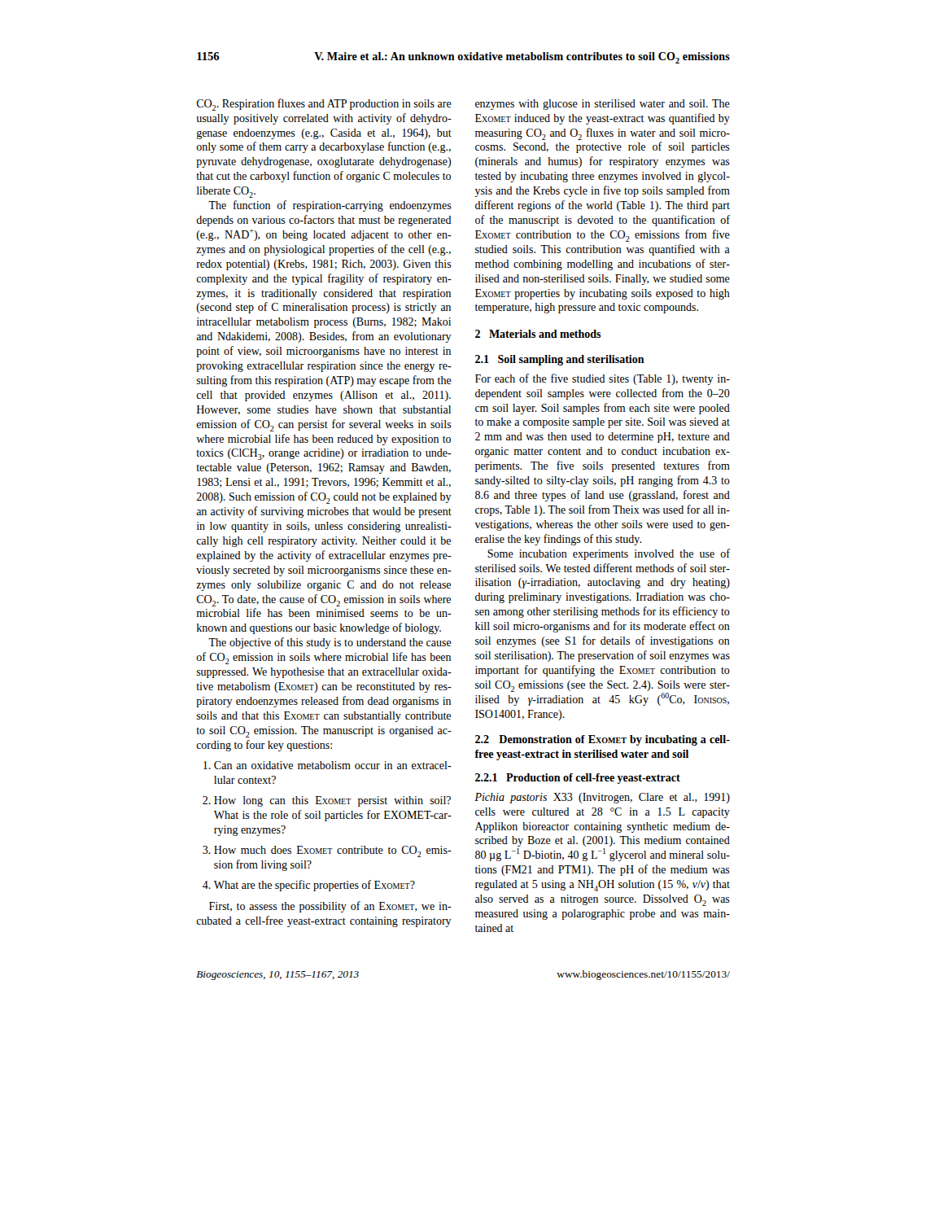1156
V. Maire et al.: An unknown oxidative metabolism contributes to soil CO2 emissions
CO2. Respiration fluxes and ATP production in soils are usually positively correlated with activity of dehydrogenase endoenzymes (e.g., Casida et al., 1964), but only some of them carry a decarboxylase function (e.g., pyruvate dehydrogenase, oxoglutarate dehydrogenase) that cut the carboxyl function of organic C molecules to liberate CO2.
The function of respiration-carrying endoenzymes depends on various co-factors that must be regenerated (e.g., NAD+), on being located adjacent to other enzymes and on physiological properties of the cell (e.g., redox potential) (Krebs, 1981; Rich, 2003). Given this complexity and the typical fragility of respiratory enzymes, it is traditionally considered that respiration (second step of C mineralisation process) is strictly an intracellular metabolism process (Burns, 1982; Makoi and Ndakidemi, 2008). Besides, from an evolutionary point of view, soil microorganisms have no interest in provoking extracellular respiration since the energy resulting from this respiration (ATP) may escape from the cell that provided enzymes (Allison et al., 2011). However, some studies have shown that substantial emission of CO2 can persist for several weeks in soils where microbial life has been reduced by exposition to toxics (ClCH3, orange acridine) or irradiation to undetectable value (Peterson, 1962; Ramsay and Bawden, 1983; Lensi et al., 1991; Trevors, 1996; Kemmitt et al., 2008). Such emission of CO2 could not be explained by an activity of surviving microbes that would be present in low quantity in soils, unless considering unrealistically high cell respiratory activity. Neither could it be explained by the activity of extracellular enzymes previously secreted by soil microorganisms since these enzymes only solubilize organic C and do not release CO2. To date, the cause of CO2 emission in soils where microbial life has been minimised seems to be unknown and questions our basic knowledge of biology.
The objective of this study is to understand the cause of CO2 emission in soils where microbial life has been suppressed. We hypothesise that an extracellular oxidative metabolism (Exomet) can be reconstituted by respiratory endoenzymes released from dead organisms in soils and that this Exomet can substantially contribute to soil CO2 emission. The manuscript is organised according to four key questions:
Can an oxidative metabolism occur in an extracellular context?
How long can this Exomet persist within soil? What is the role of soil particles for EXOMET-carrying enzymes?
How much does Exomet contribute to CO2 emission from living soil?
What are the specific properties of Exomet?
First, to assess the possibility of an Exomet, we incubated a cell-free yeast-extract containing respiratory enzymes with glucose in sterilised water and soil. The Exomet induced by the yeast-extract was quantified by measuring CO2 and O2 fluxes in water and soil microcosms. Second, the protective role of soil particles (minerals and humus) for respiratory enzymes was tested by incubating three enzymes involved in glycolysis and the Krebs cycle in five top soils sampled from different regions of the world (Table 1). The third part of the manuscript is devoted to the quantification of Exomet contribution to the CO2 emissions from five studied soils. This contribution was quantified with a method combining modelling and incubations of sterilised and non-sterilised soils. Finally, we studied some Exomet properties by incubating soils exposed to high temperature, high pressure and toxic compounds.
2 Materials and methods
2.1 Soil sampling and sterilisation
For each of the five studied sites (Table 1), twenty independent soil samples were collected from the 0–20 cm soil layer. Soil samples from each site were pooled to make a composite sample per site. Soil was sieved at 2 mm and was then used to determine pH, texture and organic matter content and to conduct incubation experiments. The five soils presented textures from sandy-silted to silty-clay soils, pH ranging from 4.3 to 8.6 and three types of land use (grassland, forest and crops, Table 1). The soil from Theix was used for all investigations, whereas the other soils were used to generalise the key findings of this study.
Some incubation experiments involved the use of sterilised soils. We tested different methods of soil sterilisation (γ-irradiation, autoclaving and dry heating) during preliminary investigations. Irradiation was chosen among other sterilising methods for its efficiency to kill soil micro-organisms and for its moderate effect on soil enzymes (see S1 for details of investigations on soil sterilisation). The preservation of soil enzymes was important for quantifying the Exomet contribution to soil CO2 emissions (see the Sect. 2.4). Soils were sterilised by γ-irradiation at 45 kGy (60Co, Ionisos, ISO14001, France).
2.2 Demonstration of Exomet by incubating a cell-free yeast-extract in sterilised water and soil
2.2.1 Production of cell-free yeast-extract
Pichia pastoris X33 (Invitrogen, Clare et al., 1991) cells were cultured at 28 °C in a 1.5 L capacity Applikon bioreactor containing synthetic medium described by Boze et al. (2001). This medium contained 80 µg L−1 D-biotin, 40 g L−1 glycerol and mineral solutions (FM21 and PTM1). The pH of the medium was regulated at 5 using a NH4OH solution (15 %, v/v) that also served as a nitrogen source. Dissolved O2 was measured using a polarographic probe and was maintained at
Biogeosciences, 10, 1155–1167, 2013
www.biogeosciences.net/10/1155/2013/